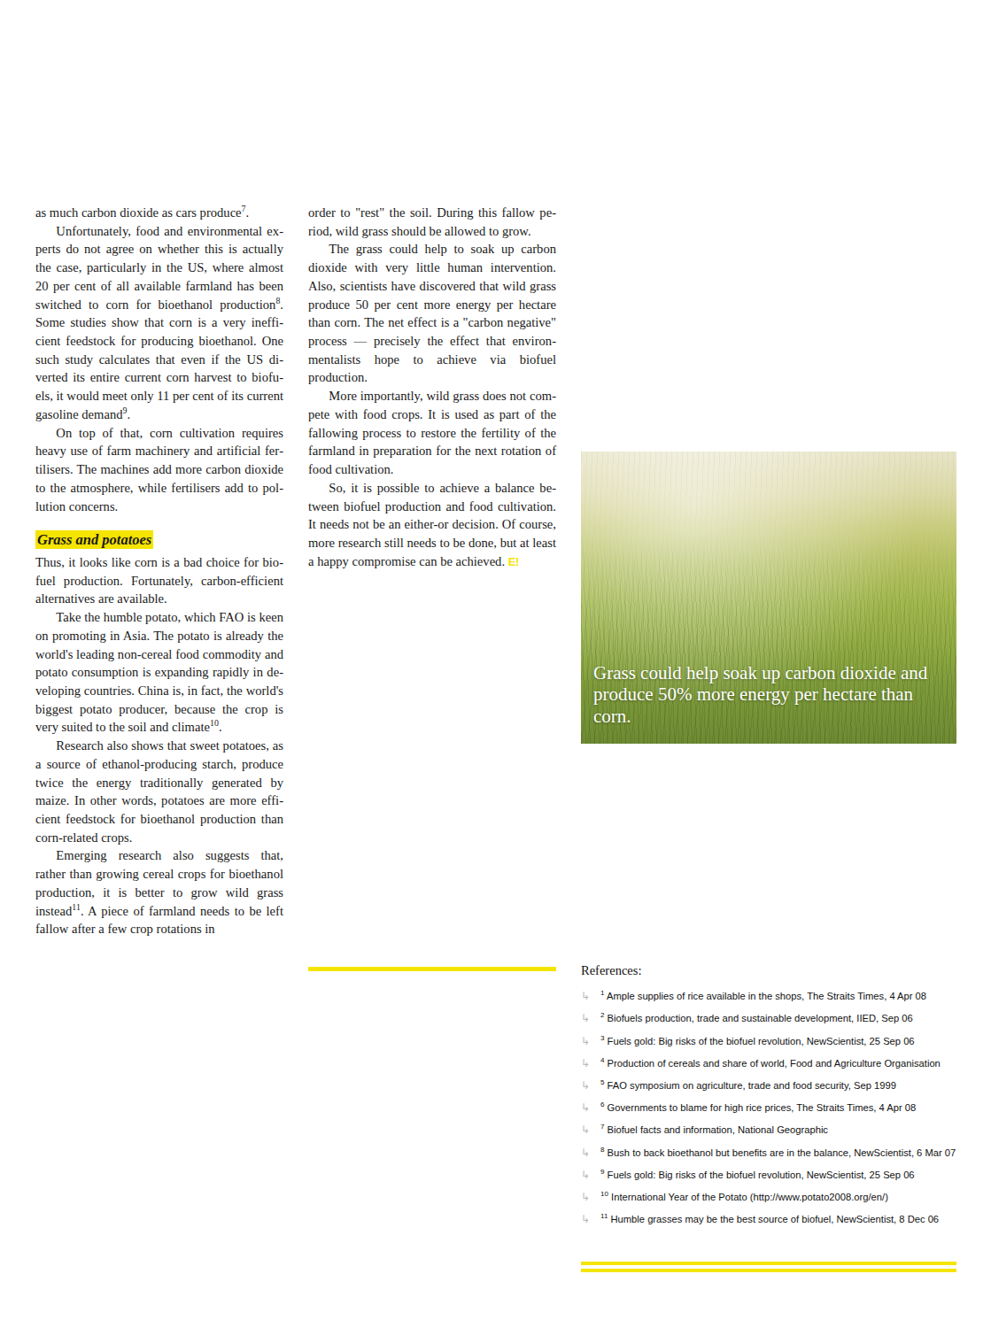as much carbon dioxide as cars produce7.
Unfortunately, food and environmental experts do not agree on whether this is actually the case, particularly in the US, where almost 20 per cent of all available farmland has been switched to corn for bioethanol production8. Some studies show that corn is a very inefficient feedstock for producing bioethanol. One such study calculates that even if the US diverted its entire current corn harvest to biofuels, it would meet only 11 per cent of its current gasoline demand9.
On top of that, corn cultivation requires heavy use of farm machinery and artificial fertilisers. The machines add more carbon dioxide to the atmosphere, while fertilisers add to pollution concerns.
Grass and potatoes
Thus, it looks like corn is a bad choice for biofuel production. Fortunately, carbon-efficient alternatives are available.
Take the humble potato, which FAO is keen on promoting in Asia. The potato is already the world's leading non-cereal food commodity and potato consumption is expanding rapidly in developing countries. China is, in fact, the world's biggest potato producer, because the crop is very suited to the soil and climate10.
Research also shows that sweet potatoes, as a source of ethanol-producing starch, produce twice the energy traditionally generated by maize. In other words, potatoes are more efficient feedstock for bioethanol production than corn-related crops.
Emerging research also suggests that, rather than growing cereal crops for bioethanol production, it is better to grow wild grass instead11. A piece of farmland needs to be left fallow after a few crop rotations in
order to "rest" the soil. During this fallow period, wild grass should be allowed to grow.
The grass could help to soak up carbon dioxide with very little human intervention. Also, scientists have discovered that wild grass produce 50 per cent more energy per hectare than corn. The net effect is a "carbon negative" process — precisely the effect that environmentalists hope to achieve via biofuel production.
More importantly, wild grass does not compete with food crops. It is used as part of the fallowing process to restore the fertility of the farmland in preparation for the next rotation of food cultivation.
So, it is possible to achieve a balance between biofuel production and food cultivation. It needs not be an either-or decision. Of course, more research still needs to be done, but at least a happy compromise can be achieved. E!
Grass could help soak up carbon dioxide and produce 50% more energy per hectare than corn.
References:
1 Ample supplies of rice available in the shops, The Straits Times, 4 Apr 08
2 Biofuels production, trade and sustainable development, IIED, Sep 06
3 Fuels gold: Big risks of the biofuel revolution, NewScientist, 25 Sep 06
4 Production of cereals and share of world, Food and Agriculture Organisation
5 FAO symposium on agriculture, trade and food security, Sep 1999
6 Governments to blame for high rice prices, The Straits Times, 4 Apr 08
7 Biofuel facts and information, National Geographic
8 Bush to back bioethanol but benefits are in the balance, NewScientist, 6 Mar 07
9 Fuels gold: Big risks of the biofuel revolution, NewScientist, 25 Sep 06
10 International Year of the Potato (http://www.potato2008.org/en/)
11 Humble grasses may be the best source of biofuel, NewScientist, 8 Dec 06